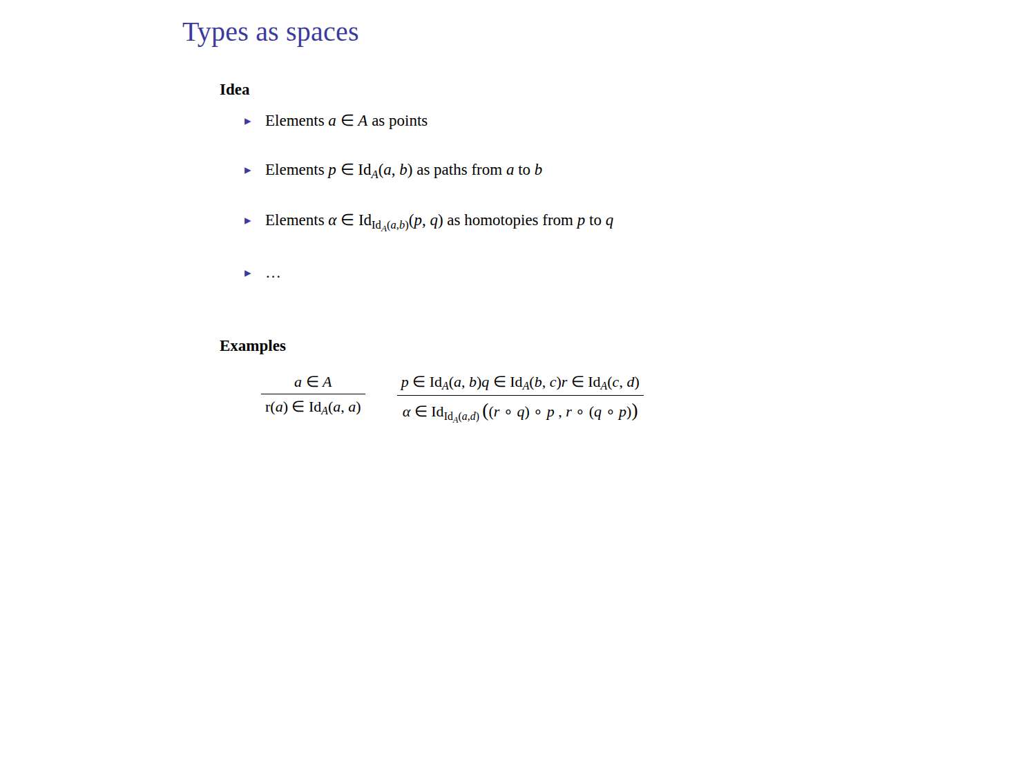Types as spaces
Idea
Elements a ∈ A as points
Elements p ∈ IdA(a, b) as paths from a to b
Elements α ∈ IdIdA(a,b)(p, q) as homotopies from p to q
…
Examples
a ∈ A
r(a) ∈ IdA(a, a)
p ∈ IdA(a, b) q ∈ IdA(b, c) r ∈ IdA(c, d)
α ∈ IdIdA(a,d) ((r ∘ q) ∘ p , r ∘ (q ∘ p))